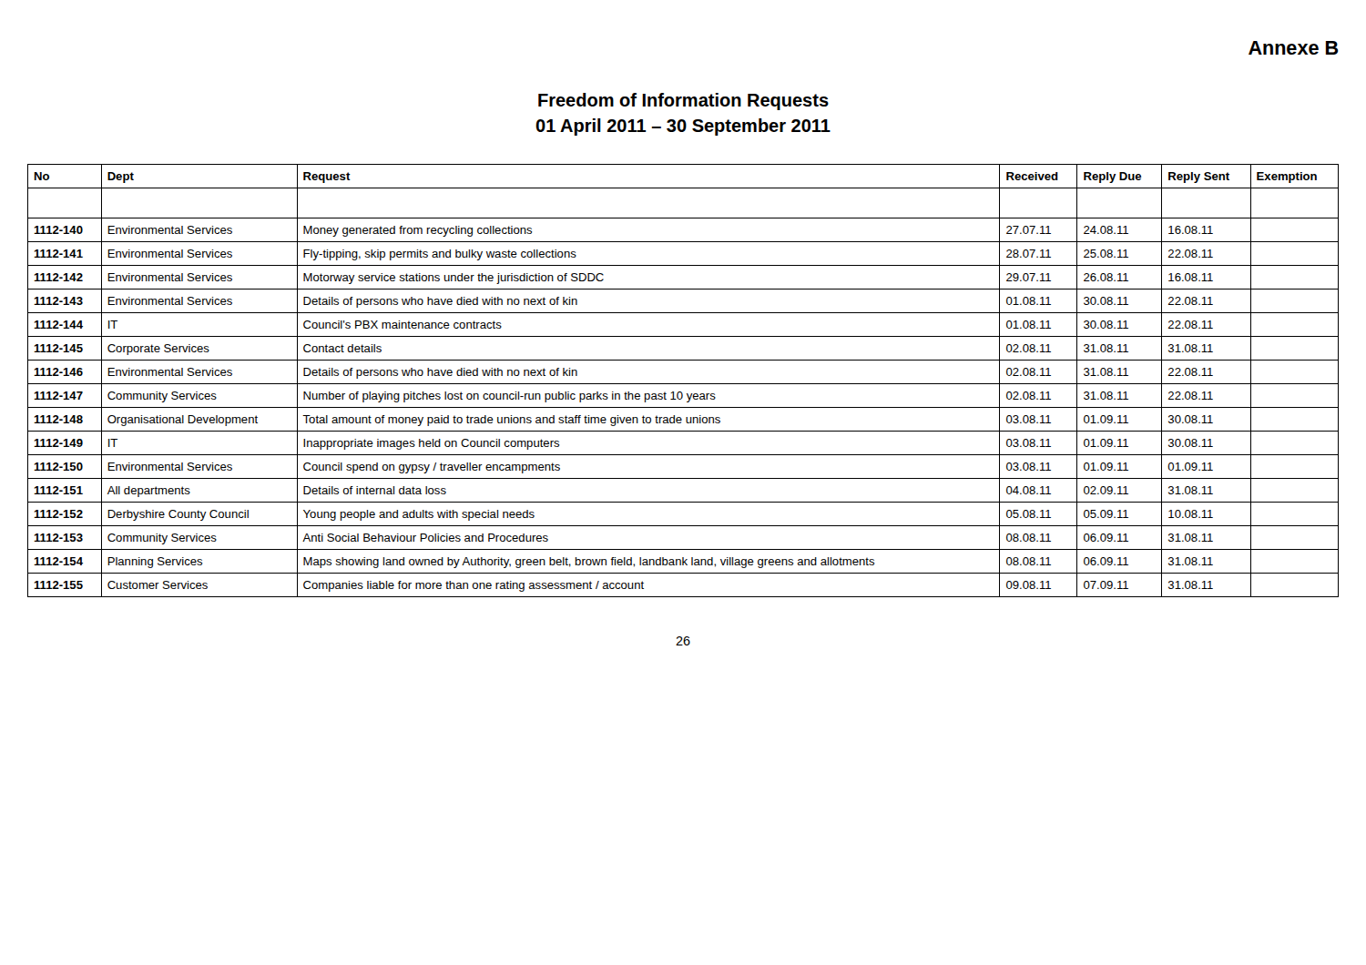Annexe B
Freedom of Information Requests
01 April 2011 – 30 September 2011
| No | Dept | Request | Received | Reply Due | Reply Sent | Exemption |
| --- | --- | --- | --- | --- | --- | --- |
| 1112-140 | Environmental Services | Money generated from recycling collections | 27.07.11 | 24.08.11 | 16.08.11 | |
| 1112-141 | Environmental Services | Fly-tipping, skip permits and bulky waste collections | 28.07.11 | 25.08.11 | 22.08.11 | |
| 1112-142 | Environmental Services | Motorway service stations under the jurisdiction of SDDC | 29.07.11 | 26.08.11 | 16.08.11 | |
| 1112-143 | Environmental Services | Details of persons who have died with no next of kin | 01.08.11 | 30.08.11 | 22.08.11 | |
| 1112-144 | IT | Council's PBX maintenance contracts | 01.08.11 | 30.08.11 | 22.08.11 | |
| 1112-145 | Corporate Services | Contact details | 02.08.11 | 31.08.11 | 31.08.11 | |
| 1112-146 | Environmental Services | Details of persons who have died with no next of kin | 02.08.11 | 31.08.11 | 22.08.11 | |
| 1112-147 | Community Services | Number of playing pitches lost on council-run public parks in the past 10 years | 02.08.11 | 31.08.11 | 22.08.11 | |
| 1112-148 | Organisational Development | Total amount of money paid to trade unions and staff time given to trade unions | 03.08.11 | 01.09.11 | 30.08.11 | |
| 1112-149 | IT | Inappropriate images held on Council computers | 03.08.11 | 01.09.11 | 30.08.11 | |
| 1112-150 | Environmental Services | Council spend on gypsy / traveller encampments | 03.08.11 | 01.09.11 | 01.09.11 | |
| 1112-151 | All departments | Details of internal data loss | 04.08.11 | 02.09.11 | 31.08.11 | |
| 1112-152 | Derbyshire County Council | Young people and adults with special needs | 05.08.11 | 05.09.11 | 10.08.11 | |
| 1112-153 | Community Services | Anti Social Behaviour Policies and Procedures | 08.08.11 | 06.09.11 | 31.08.11 | |
| 1112-154 | Planning Services | Maps showing land owned by Authority, green belt, brown field, landbank land, village greens and allotments | 08.08.11 | 06.09.11 | 31.08.11 | |
| 1112-155 | Customer Services | Companies liable for more than one rating assessment / account | 09.08.11 | 07.09.11 | 31.08.11 | |
26